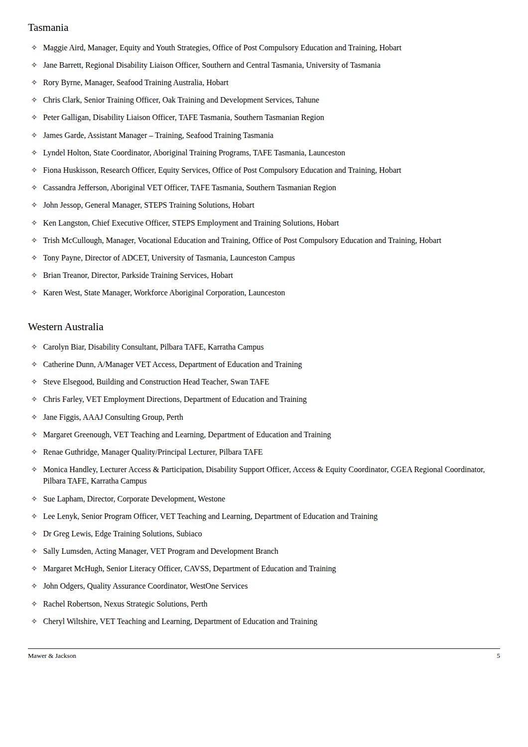Tasmania
Maggie Aird, Manager, Equity and Youth Strategies, Office of Post Compulsory Education and Training, Hobart
Jane Barrett, Regional Disability Liaison Officer, Southern and Central Tasmania, University of Tasmania
Rory Byrne, Manager, Seafood Training Australia, Hobart
Chris Clark, Senior Training Officer, Oak Training and Development Services, Tahune
Peter Galligan, Disability Liaison Officer, TAFE Tasmania, Southern Tasmanian Region
James Garde, Assistant Manager – Training, Seafood Training Tasmania
Lyndel Holton, State Coordinator, Aboriginal Training Programs, TAFE Tasmania, Launceston
Fiona Huskisson, Research Officer, Equity Services, Office of Post Compulsory Education and Training, Hobart
Cassandra Jefferson, Aboriginal VET Officer, TAFE Tasmania, Southern Tasmanian Region
John Jessop, General Manager, STEPS Training Solutions, Hobart
Ken Langston, Chief Executive Officer, STEPS Employment and Training Solutions, Hobart
Trish McCullough, Manager, Vocational Education and Training, Office of Post Compulsory Education and Training, Hobart
Tony Payne, Director of ADCET, University of Tasmania, Launceston Campus
Brian Treanor, Director, Parkside Training Services, Hobart
Karen West, State Manager, Workforce Aboriginal Corporation, Launceston
Western Australia
Carolyn Biar, Disability Consultant, Pilbara TAFE, Karratha Campus
Catherine Dunn, A/Manager VET Access, Department of Education and Training
Steve Elsegood, Building and Construction Head Teacher, Swan TAFE
Chris Farley, VET Employment Directions, Department of Education and Training
Jane Figgis, AAAJ Consulting Group, Perth
Margaret Greenough, VET Teaching and Learning, Department of Education and Training
Renae Guthridge, Manager Quality/Principal Lecturer, Pilbara TAFE
Monica Handley, Lecturer Access & Participation, Disability Support Officer, Access & Equity Coordinator, CGEA Regional Coordinator, Pilbara TAFE, Karratha Campus
Sue Lapham, Director, Corporate Development, Westone
Lee Lenyk, Senior Program Officer, VET Teaching and Learning, Department of Education and Training
Dr Greg Lewis, Edge Training Solutions, Subiaco
Sally Lumsden, Acting Manager, VET Program and Development Branch
Margaret McHugh, Senior Literacy Officer, CAVSS, Department of Education and Training
John Odgers, Quality Assurance Coordinator, WestOne Services
Rachel Robertson, Nexus Strategic Solutions, Perth
Cheryl Wiltshire, VET Teaching and Learning, Department of Education and Training
Mawer & Jackson 5